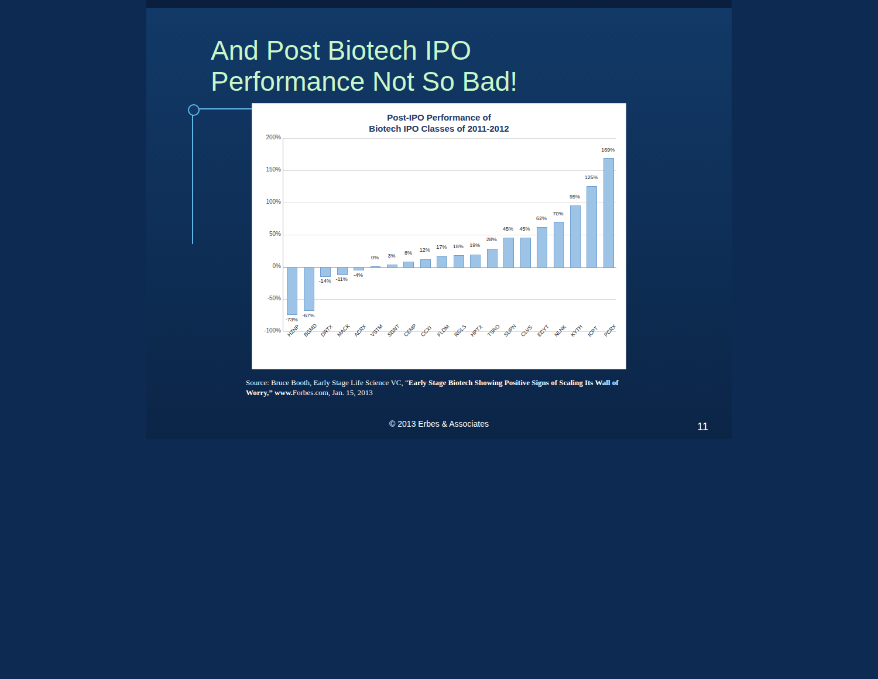And Post Biotech IPO
Performance Not So Bad!
Post-IPO Performance of
Biotech IPO Classes of 2011-2012
200%
150%
100%
50%
0%
-50%
-100%
-73%
-67%
-14%
-11%
-4%
0%
3%
8%
12%
17%
18%
19%
28%
45%
45%
62%
70%
95%
125%
169%
HZNP
BGMD
DRTX
MACK
ACRX
VSTM
SGNT
CEMP
CCXI
FLDM
RGLS
HPTX
TSRO
SUPN
CLVS
ECYT
NLNK
KYTH
ICPT
PCRX
Source: Bruce Booth, Early Stage Life Science VC, “Early Stage Biotech Showing Positive Signs of Scaling Its Wall of Worry,” www. Forbes.com, Jan. 15, 2013
© 2013 Erbes & Associates
11